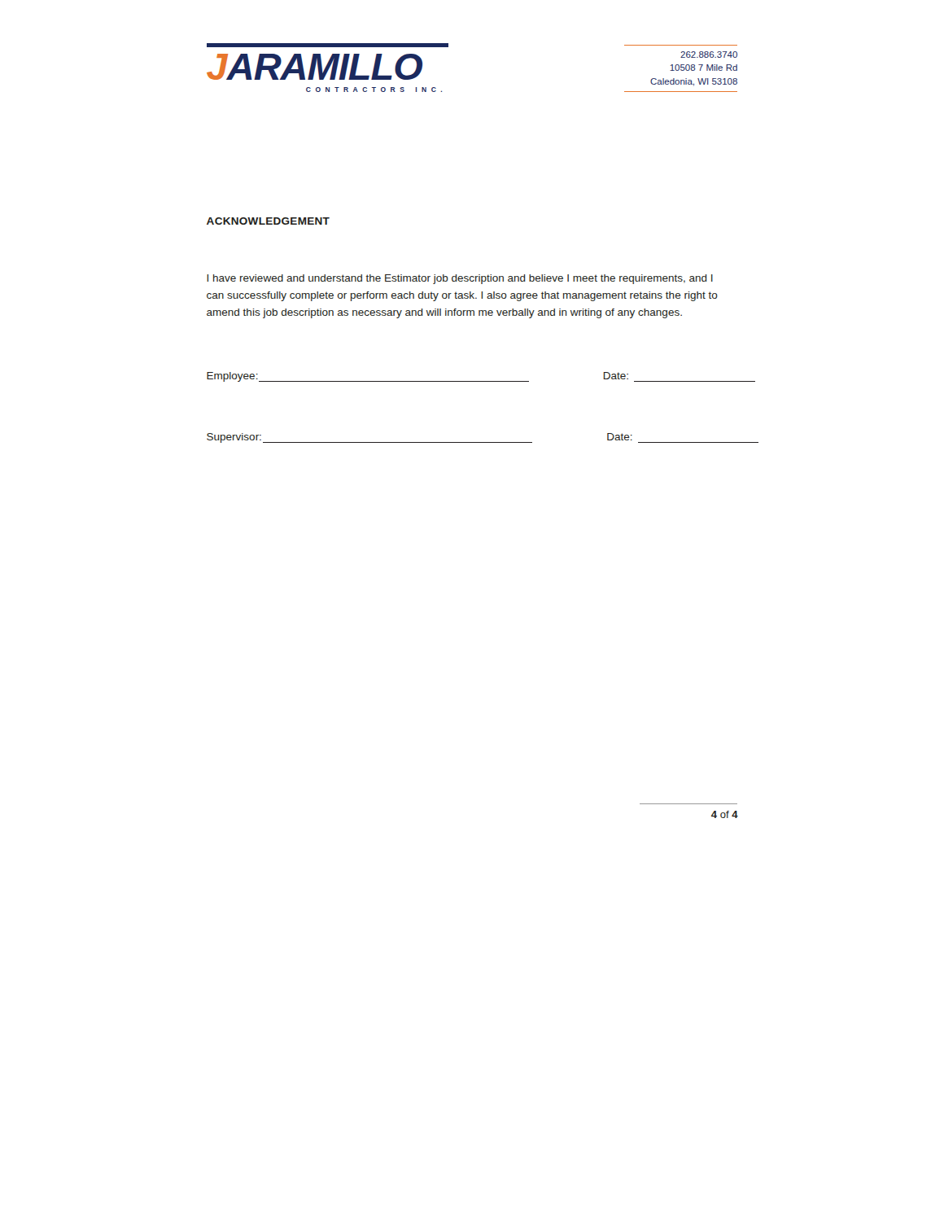JARAMILLO
CONTRACTORS INC.
262.886.3740
10508 7 Mile Rd
Caledonia, WI 53108
Acknowledgement
I have reviewed and understand the Estimator job description and believe I meet the requirements, and I can successfully complete or perform each duty or task. I also agree that management retains the right to amend this job description as necessary and will inform me verbally and in writing of any changes.
Employee: Date:
Supervisor: Date:
4 of 4